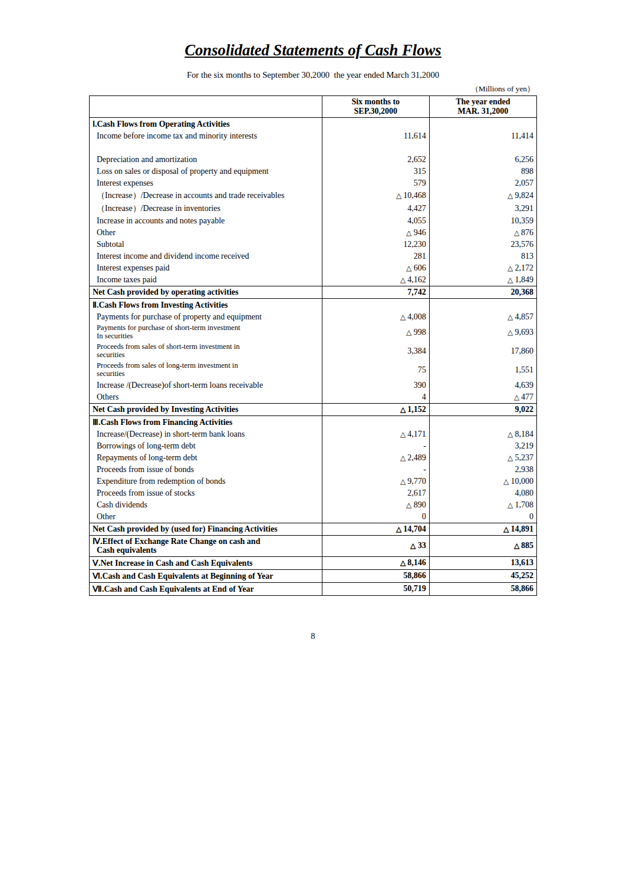Consolidated Statements of Cash Flows
For the six months to September 30,2000 the year ended March 31,2000
（Millions of yen）
| | Six months to SEP.30,2000 | The year ended MAR. 31,2000 |
| --- | --- | --- |
| Ⅰ .Cash Flows from Operating Activities | | |
| Income before income tax and minority interests | 11,614 | 11,414 |
| Depreciation and amortization | 2,652 | 6,256 |
| Loss on sales or disposal of property and equipment | 315 | 898 |
| Interest expenses | 579 | 2,057 |
| （Increase）/Decrease in accounts and trade receivables | △ 10,468 | △ 9,824 |
| （Increase）/Decrease in inventories | 4,427 | 3,291 |
| Increase in accounts and notes payable | 4,055 | 10,359 |
| Other | △ 946 | △ 876 |
| Subtotal | 12,230 | 23,576 |
| Interest income and dividend income received | 281 | 813 |
| Interest expenses paid | △ 606 | △ 2,172 |
| Income taxes paid | △ 4,162 | △ 1,849 |
| Net Cash provided by operating activities | 7,742 | 20,368 |
| Ⅱ .Cash Flows from Investing Activities | | |
| Payments for purchase of property and equipment | △ 4,008 | △ 4,857 |
| Payments for purchase of short-term investment In securities | △ 998 | △ 9,693 |
| Proceeds from sales of short-term investment in securities | 3,384 | 17,860 |
| Proceeds from sales of long-term investment in securities | 75 | 1,551 |
| Increase /(Decrease)of short-term loans receivable | 390 | 4,639 |
| Others | 4 | △ 477 |
| Net Cash provided by Investing Activities | △ 1,152 | 9,022 |
| Ⅲ .Cash Flows from Financing Activities | | |
| Increase/(Decrease) in short-term bank loans | △ 4,171 | △ 8,184 |
| Borrowings of long-term debt | - | 3,219 |
| Repayments of long-term debt | △ 2,489 | △ 5,237 |
| Proceeds from issue of bonds | - | 2,938 |
| Expenditure from redemption of bonds | △ 9,770 | △ 10,000 |
| Proceeds from issue of stocks | 2,617 | 4,080 |
| Cash dividends | △ 890 | △ 1,708 |
| Other | 0 | 0 |
| Net Cash provided by (used for) Financing Activities | △ 14,704 | △ 14,891 |
| Ⅳ .Effect of Exchange Rate Change on cash and Cash equivalents | △ 33 | △ 885 |
| Ⅴ .Net Increase in Cash and Cash Equivalents | △ 8,146 | 13,613 |
| Ⅵ .Cash and Cash Equivalents at Beginning of Year | 58,866 | 45,252 |
| Ⅶ .Cash and Cash Equivalents at End of Year | 50,719 | 58,866 |
8